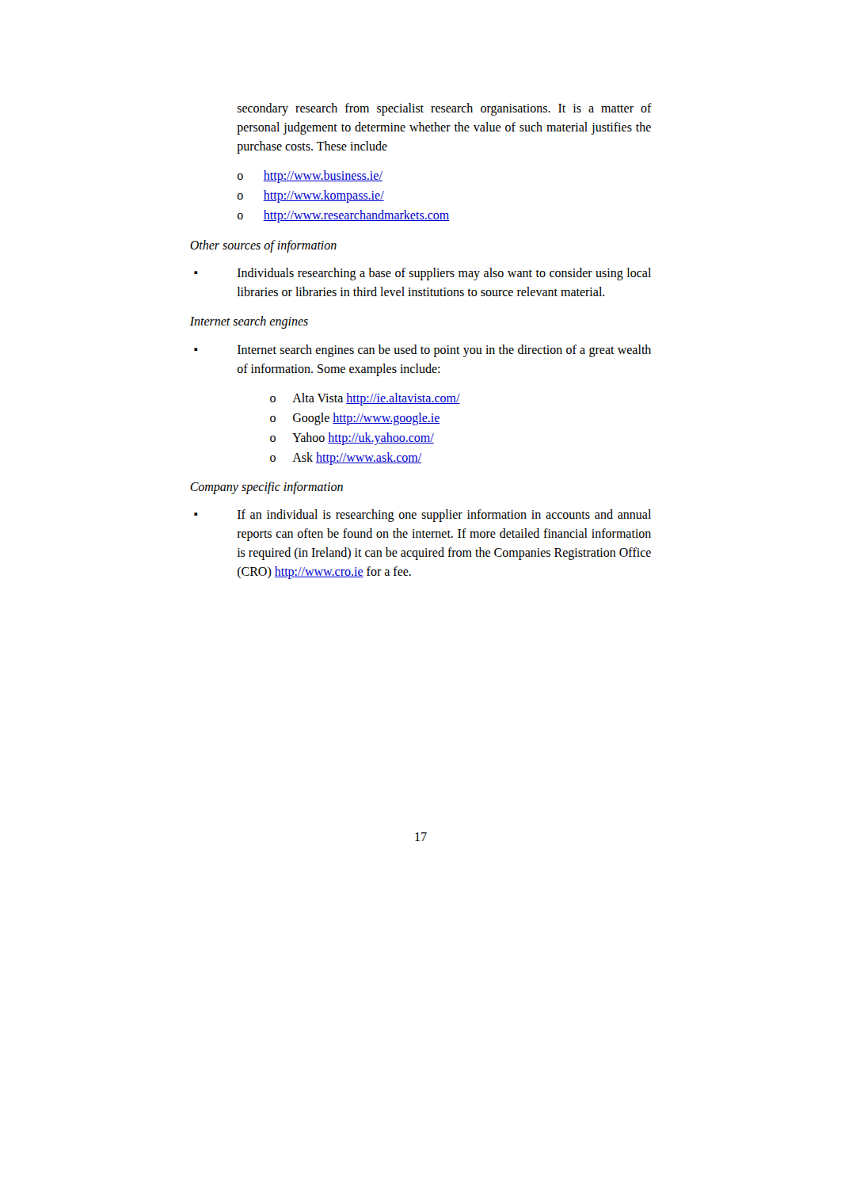secondary research from specialist research organisations. It is a matter of personal judgement to determine whether the value of such material justifies the purchase costs. These include
http://www.business.ie/
http://www.kompass.ie/
http://www.researchandmarkets.com
Other sources of information
Individuals researching a base of suppliers may also want to consider using local libraries or libraries in third level institutions to source relevant material.
Internet search engines
Internet search engines can be used to point you in the direction of a great wealth of information. Some examples include:
Alta Vista http://ie.altavista.com/
Google http://www.google.ie
Yahoo http://uk.yahoo.com/
Ask http://www.ask.com/
Company specific information
If an individual is researching one supplier information in accounts and annual reports can often be found on the internet. If more detailed financial information is required (in Ireland) it can be acquired from the Companies Registration Office (CRO) http://www.cro.ie for a fee.
17